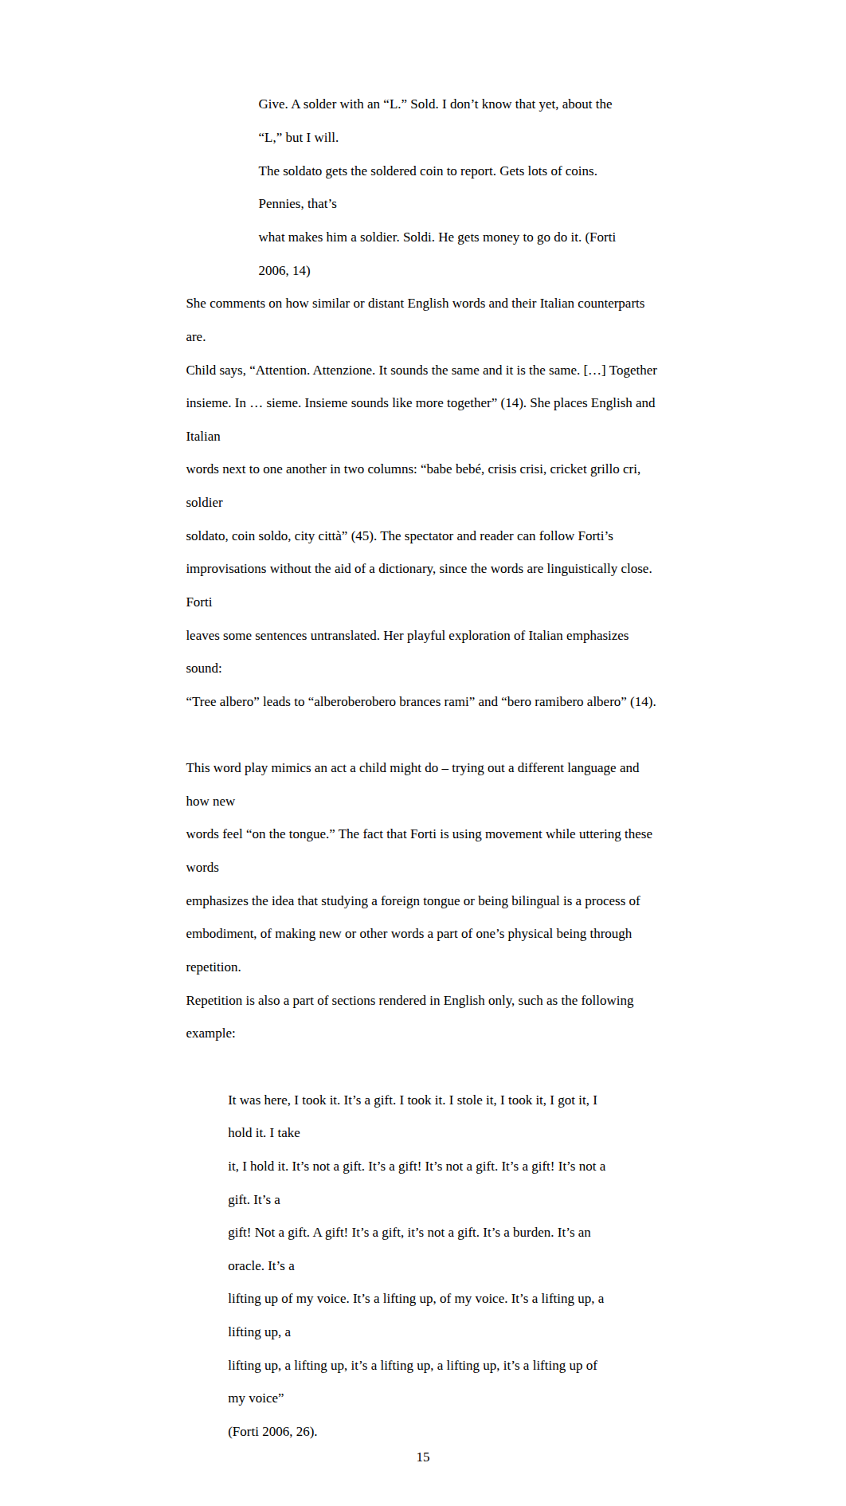Give. A solder with an “L.” Sold. I don’t know that yet, about the “L,” but I will.
The soldato gets the soldered coin to report. Gets lots of coins. Pennies, that’s
what makes him a soldier. Soldi. He gets money to go do it. (Forti 2006, 14)
She comments on how similar or distant English words and their Italian counterparts are.
Child says, “Attention. Attenzione. It sounds the same and it is the same. […] Together
insieme. In … sieme. Insieme sounds like more together” (14). She places English and Italian
words next to one another in two columns: “babe bebé, crisis crisi, cricket grillo cri, soldier
soldato, coin soldo, city città” (45). The spectator and reader can follow Forti’s
improvisations without the aid of a dictionary, since the words are linguistically close. Forti
leaves some sentences untranslated. Her playful exploration of Italian emphasizes sound:
“Tree albero” leads to “alberoberobero brances rami” and “bero ramibero albero” (14).
This word play mimics an act a child might do – trying out a different language and how new
words feel “on the tongue.” The fact that Forti is using movement while uttering these words
emphasizes the idea that studying a foreign tongue or being bilingual is a process of
embodiment, of making new or other words a part of one’s physical being through repetition.
Repetition is also a part of sections rendered in English only, such as the following example:
It was here, I took it. It’s a gift. I took it. I stole it, I took it, I got it, I hold it. I take
it, I hold it. It’s not a gift. It’s a gift! It’s not a gift. It’s a gift! It’s not a gift. It’s a
gift! Not a gift. A gift! It’s a gift, it’s not a gift. It’s a burden. It’s an oracle. It’s a
lifting up of my voice. It’s a lifting up, of my voice. It’s a lifting up, a lifting up, a
lifting up, a lifting up, it’s a lifting up, a lifting up, it’s a lifting up of my voice”
(Forti 2006, 26).
15